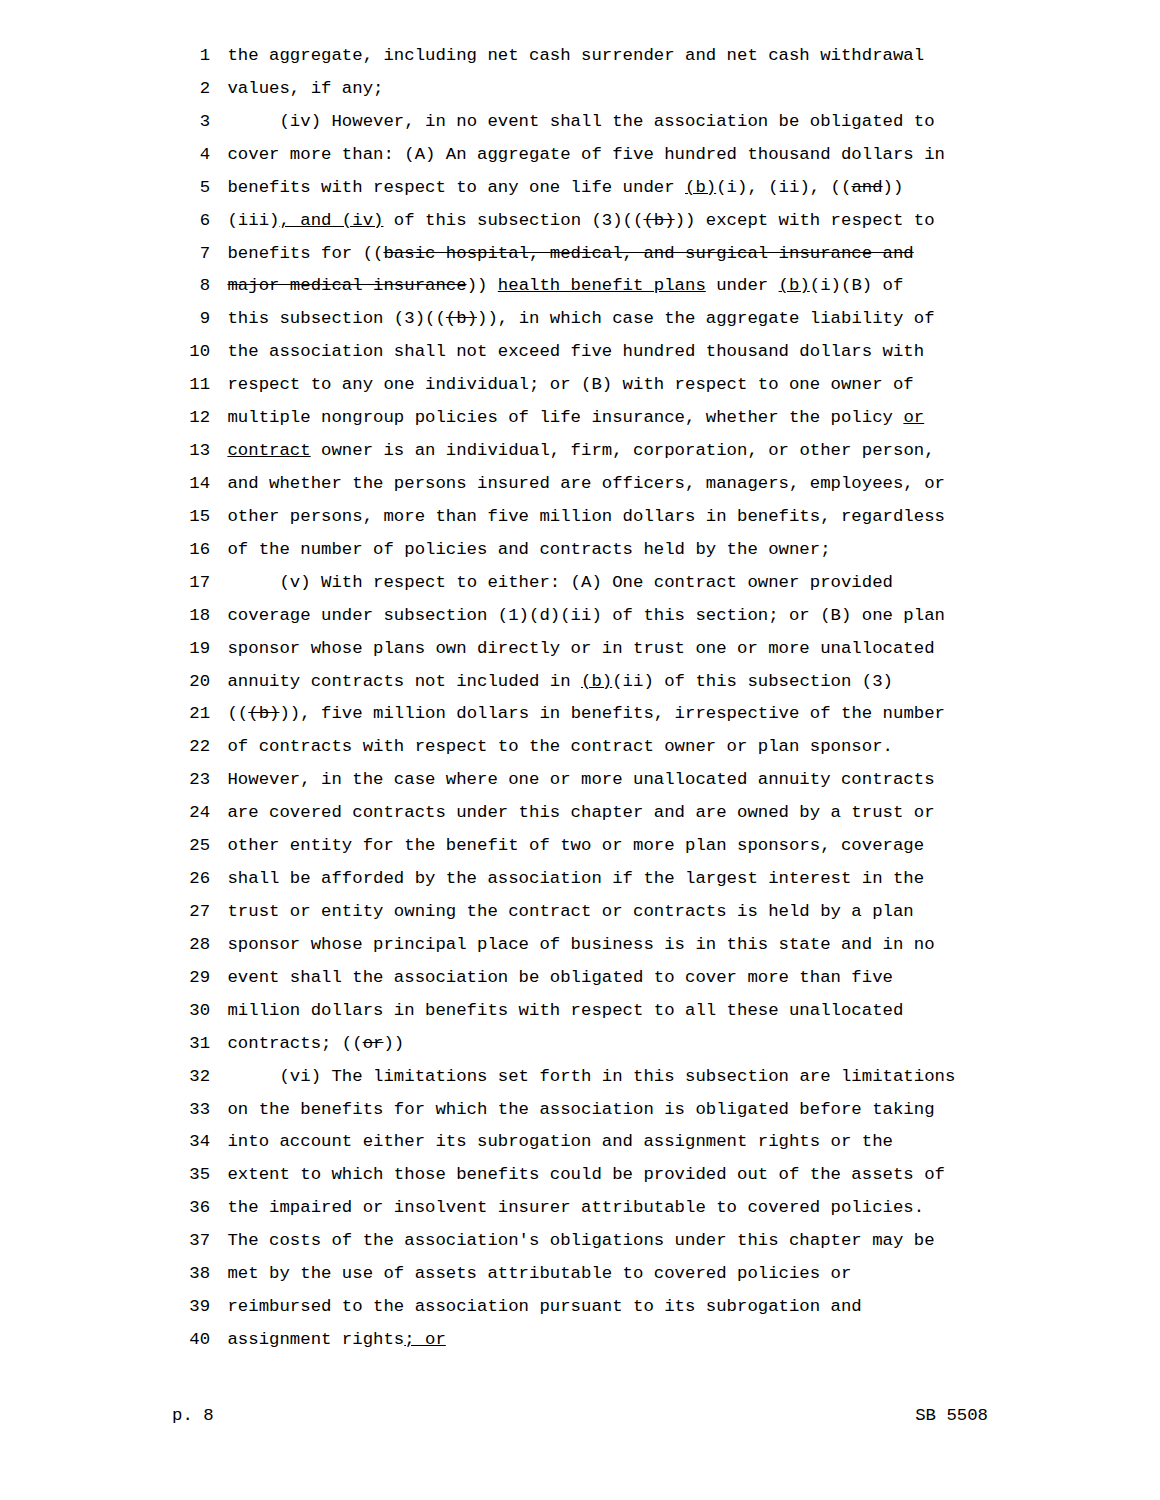the aggregate, including net cash surrender and net cash withdrawal
values, if any;
(iv) However, in no event shall the association be obligated to
cover more than: (A) An aggregate of five hundred thousand dollars in
benefits with respect to any one life under (b)(i), (ii), ((and))
(iii), and (iv) of this subsection (3)(((b))) except with respect to
benefits for ((basic hospital, medical, and surgical insurance and
major medical insurance)) health benefit plans under (b)(i)(B) of
this subsection (3)(((b))), in which case the aggregate liability of
the association shall not exceed five hundred thousand dollars with
respect to any one individual; or (B) with respect to one owner of
multiple nongroup policies of life insurance, whether the policy or
contract owner is an individual, firm, corporation, or other person,
and whether the persons insured are officers, managers, employees, or
other persons, more than five million dollars in benefits, regardless
of the number of policies and contracts held by the owner;
(v) With respect to either: (A) One contract owner provided
coverage under subsection (1)(d)(ii) of this section; or (B) one plan
sponsor whose plans own directly or in trust one or more unallocated
annuity contracts not included in (b)(ii) of this subsection (3)
(((b))), five million dollars in benefits, irrespective of the number
of contracts with respect to the contract owner or plan sponsor.
However, in the case where one or more unallocated annuity contracts
are covered contracts under this chapter and are owned by a trust or
other entity for the benefit of two or more plan sponsors, coverage
shall be afforded by the association if the largest interest in the
trust or entity owning the contract or contracts is held by a plan
sponsor whose principal place of business is in this state and in no
event shall the association be obligated to cover more than five
million dollars in benefits with respect to all these unallocated
contracts; ((or))
(vi) The limitations set forth in this subsection are limitations
on the benefits for which the association is obligated before taking
into account either its subrogation and assignment rights or the
extent to which those benefits could be provided out of the assets of
the impaired or insolvent insurer attributable to covered policies.
The costs of the association's obligations under this chapter may be
met by the use of assets attributable to covered policies or
reimbursed to the association pursuant to its subrogation and
assignment rights; or
p. 8 SB 5508